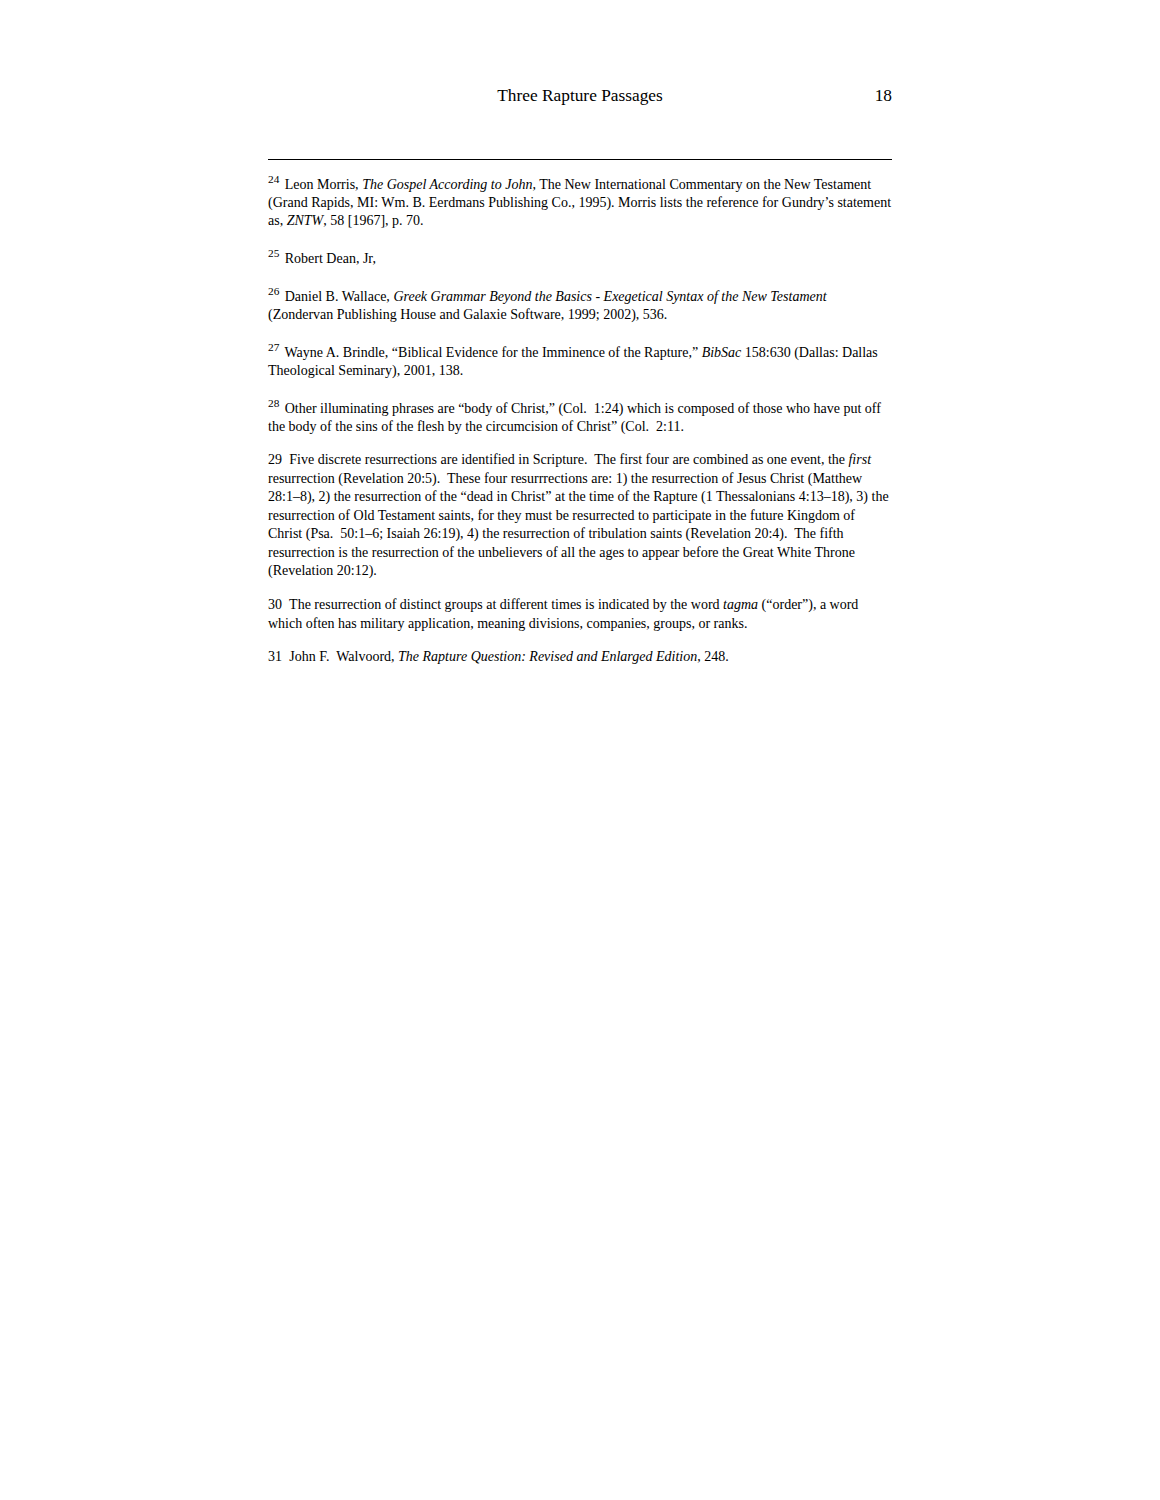Three Rapture Passages 18
24 Leon Morris, The Gospel According to John, The New International Commentary on the New Testament (Grand Rapids, MI: Wm. B. Eerdmans Publishing Co., 1995). Morris lists the reference for Gundry’s statement as, ZNTW, 58 [1967], p. 70.
25 Robert Dean, Jr,
26 Daniel B. Wallace, Greek Grammar Beyond the Basics - Exegetical Syntax of the New Testament (Zondervan Publishing House and Galaxie Software, 1999; 2002), 536.
27 Wayne A. Brindle, “Biblical Evidence for the Imminence of the Rapture,” BibSac 158:630 (Dallas: Dallas Theological Seminary), 2001, 138.
28 Other illuminating phrases are “body of Christ,” (Col. 1:24) which is composed of those who have put off the body of the sins of the flesh by the circumcision of Christ” (Col. 2:11.
29 Five discrete resurrections are identified in Scripture. The first four are combined as one event, the first resurrection (Revelation 20:5). These four resurrrections are: 1) the resurrection of Jesus Christ (Matthew 28:1–8), 2) the resurrection of the “dead in Christ” at the time of the Rapture (1 Thessalonians 4:13–18), 3) the resurrection of Old Testament saints, for they must be resurrected to participate in the future Kingdom of Christ (Psa. 50:1–6; Isaiah 26:19), 4) the resurrection of tribulation saints (Revelation 20:4). The fifth resurrection is the resurrection of the unbelievers of all the ages to appear before the Great White Throne (Revelation 20:12).
30 The resurrection of distinct groups at different times is indicated by the word tagma (“order”), a word which often has military application, meaning divisions, companies, groups, or ranks.
31 John F. Walvoord, The Rapture Question: Revised and Enlarged Edition, 248.